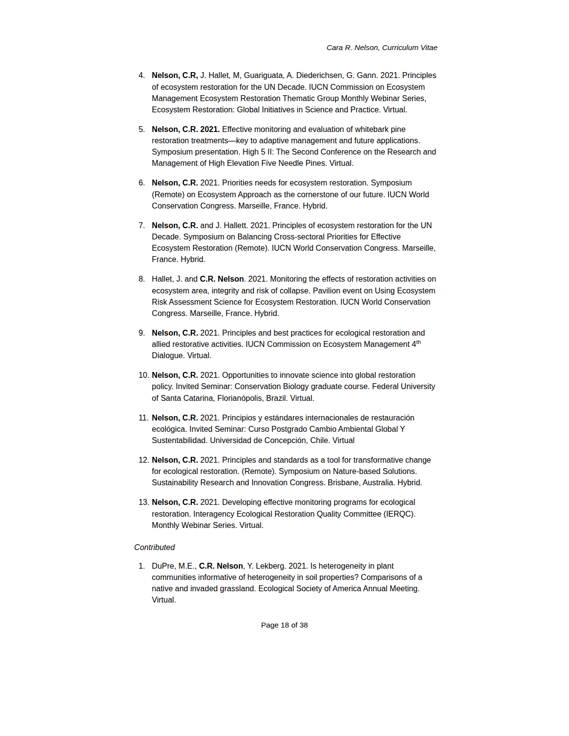Cara R. Nelson, Curriculum Vitae
Nelson, C.R, J. Hallet, M, Guariguata, A. Diederichsen, G. Gann. 2021. Principles of ecosystem restoration for the UN Decade. IUCN Commission on Ecosystem Management Ecosystem Restoration Thematic Group Monthly Webinar Series, Ecosystem Restoration: Global Initiatives in Science and Practice. Virtual.
Nelson, C.R. 2021. Effective monitoring and evaluation of whitebark pine restoration treatments—key to adaptive management and future applications. Symposium presentation. High 5 II: The Second Conference on the Research and Management of High Elevation Five Needle Pines. Virtual.
Nelson, C.R. 2021. Priorities needs for ecosystem restoration. Symposium (Remote) on Ecosystem Approach as the cornerstone of our future. IUCN World Conservation Congress. Marseille, France. Hybrid.
Nelson, C.R. and J. Hallett. 2021. Principles of ecosystem restoration for the UN Decade. Symposium on Balancing Cross-sectoral Priorities for Effective Ecosystem Restoration (Remote). IUCN World Conservation Congress. Marseille, France. Hybrid.
Hallet, J. and C.R. Nelson. 2021. Monitoring the effects of restoration activities on ecosystem area, integrity and risk of collapse. Pavilion event on Using Ecosystem Risk Assessment Science for Ecosystem Restoration. IUCN World Conservation Congress. Marseille, France. Hybrid.
Nelson, C.R. 2021. Principles and best practices for ecological restoration and allied restorative activities. IUCN Commission on Ecosystem Management 4th Dialogue. Virtual.
Nelson, C.R. 2021. Opportunities to innovate science into global restoration policy. Invited Seminar: Conservation Biology graduate course. Federal University of Santa Catarina, Florianópolis, Brazil. Virtual.
Nelson, C.R. 2021. Principios y estándares internacionales de restauración ecológica. Invited Seminar: Curso Postgrado Cambio Ambiental Global Y Sustentabilidad. Universidad de Concepción, Chile. Virtual
Nelson, C.R. 2021. Principles and standards as a tool for transformative change for ecological restoration. (Remote). Symposium on Nature-based Solutions. Sustainability Research and Innovation Congress. Brisbane, Australia. Hybrid.
Nelson, C.R. 2021. Developing effective monitoring programs for ecological restoration. Interagency Ecological Restoration Quality Committee (IERQC). Monthly Webinar Series. Virtual.
Contributed
DuPre, M.E., C.R. Nelson, Y. Lekberg. 2021. Is heterogeneity in plant communities informative of heterogeneity in soil properties? Comparisons of a native and invaded grassland. Ecological Society of America Annual Meeting. Virtual.
Page 18 of 38